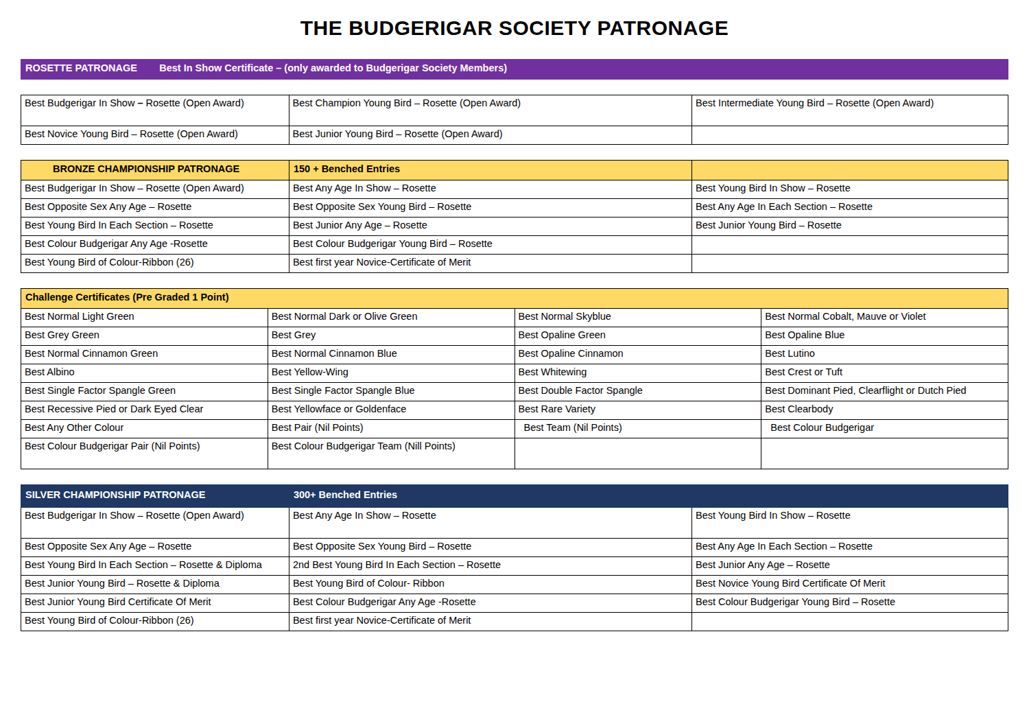THE BUDGERIGAR SOCIETY PATRONAGE
| ROSETTE PATRONAGE Best In Show Certificate – (only awarded to Budgerigar Society Members) |
| Best Budgerigar In Show – Rosette (Open Award) | Best Champion Young Bird – Rosette (Open Award) | Best Intermediate Young Bird – Rosette (Open Award) |
| Best Novice Young Bird – Rosette (Open Award) | Best Junior Young Bird – Rosette (Open Award) | |
| BRONZE CHAMPIONSHIP PATRONAGE | 150 + Benched Entries | |
| Best Budgerigar In Show – Rosette (Open Award) | Best Any Age In Show – Rosette | Best Young Bird In Show – Rosette |
| Best Opposite Sex Any Age – Rosette | Best Opposite Sex Young Bird – Rosette | Best Any Age In Each Section – Rosette |
| Best Young Bird In Each Section – Rosette | Best Junior Any Age – Rosette | Best Junior Young Bird – Rosette |
| Best Colour Budgerigar Any Age -Rosette | Best Colour Budgerigar Young Bird – Rosette | |
| Best Young Bird of Colour-Ribbon (26) | Best first year Novice-Certificate of Merit | |
| Challenge Certificates (Pre Graded 1 Point) |
| Best Normal Light Green | Best Normal Dark or Olive Green | Best Normal Skyblue | Best Normal Cobalt, Mauve or Violet |
| Best Grey Green | Best Grey | Best Opaline Green | Best Opaline Blue |
| Best Normal Cinnamon Green | Best Normal Cinnamon Blue | Best Opaline Cinnamon | Best Lutino |
| Best Albino | Best Yellow-Wing | Best Whitewing | Best Crest or Tuft |
| Best Single Factor Spangle Green | Best Single Factor Spangle Blue | Best Double Factor Spangle | Best Dominant Pied, Clearflight or Dutch Pied |
| Best Recessive Pied or Dark Eyed Clear | Best Yellowface or Goldenface | Best Rare Variety | Best Clearbody |
| Best Any Other Colour | Best Pair (Nil Points) | Best Team (Nil Points) | Best Colour Budgerigar |
| Best Colour Budgerigar Pair (Nil Points) | Best Colour Budgerigar Team (Nill Points) | | |
| SILVER CHAMPIONSHIP PATRONAGE | 300+ Benched Entries | |
| Best Budgerigar In Show – Rosette (Open Award) | Best Any Age In Show – Rosette | Best Young Bird In Show – Rosette |
| Best Opposite Sex Any Age – Rosette | Best Opposite Sex Young Bird – Rosette | Best Any Age In Each Section – Rosette |
| Best Young Bird In Each Section – Rosette & Diploma | 2nd Best Young Bird In Each Section – Rosette | Best Junior Any Age – Rosette |
| Best Junior Young Bird – Rosette & Diploma | Best Young Bird of Colour- Ribbon | Best Novice Young Bird Certificate Of Merit |
| Best Junior Young Bird Certificate Of Merit | Best Colour Budgerigar Any Age -Rosette | Best Colour Budgerigar Young Bird – Rosette |
| Best Young Bird of Colour-Ribbon (26) | Best first year Novice-Certificate of Merit | |